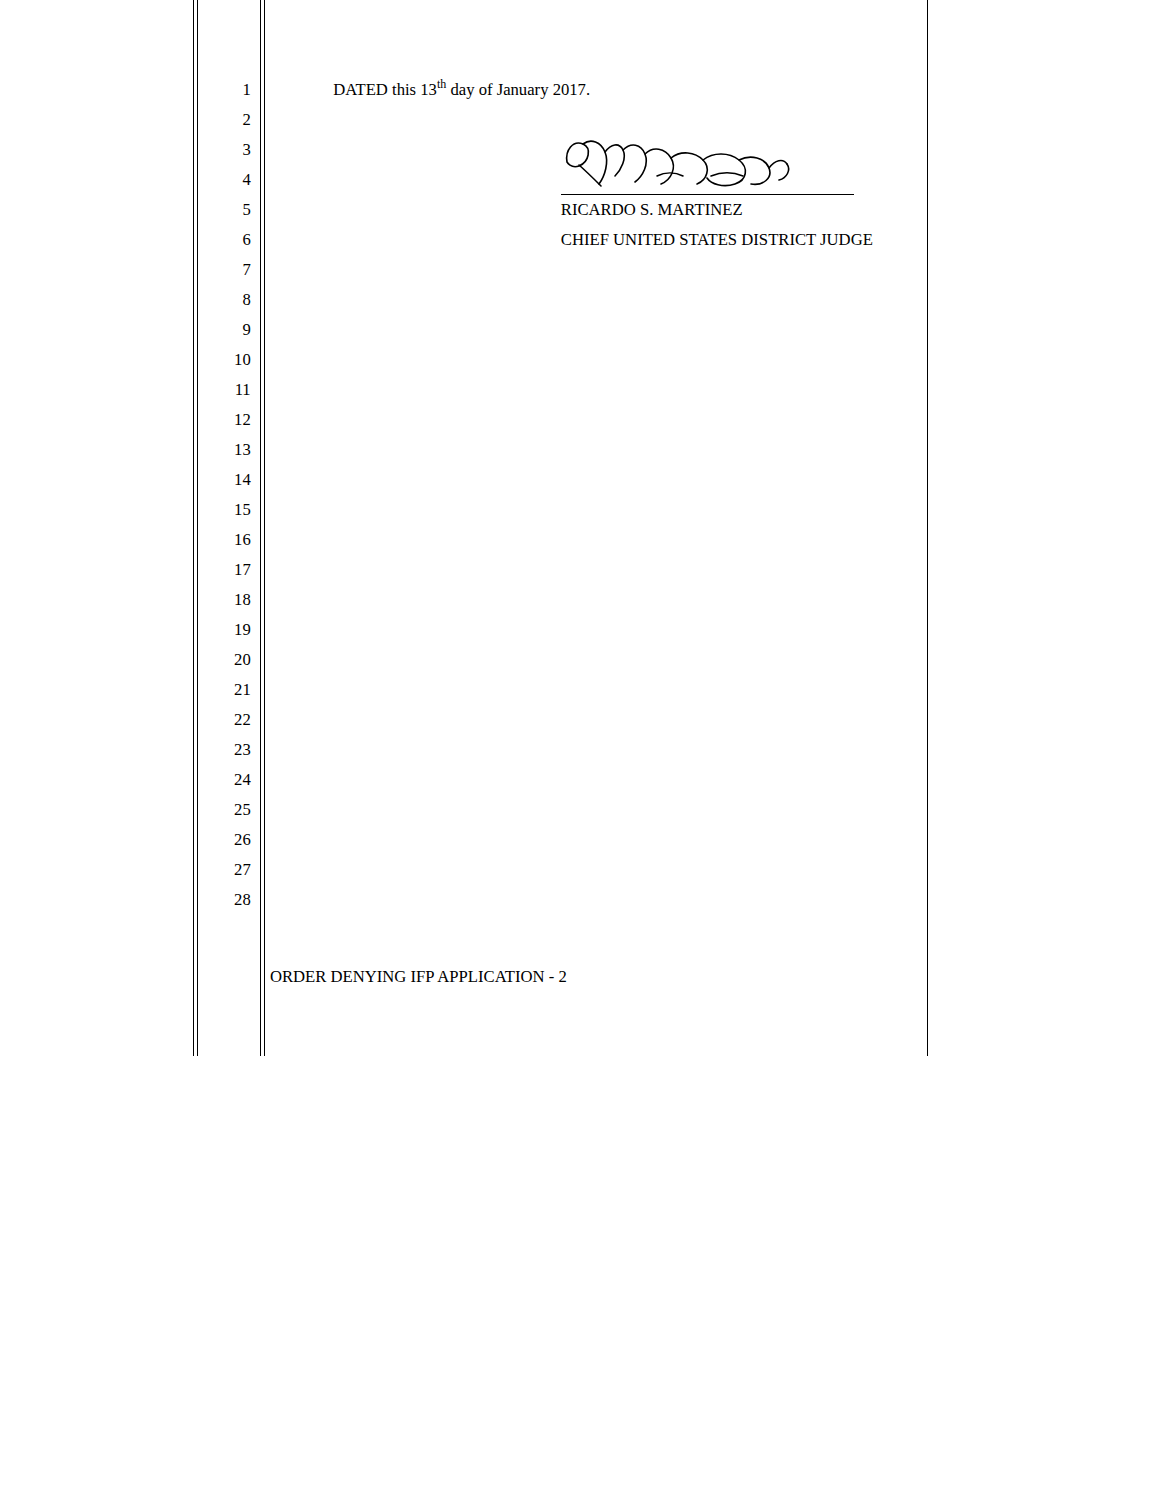1
2
3
4
5
6
7
8
9
10
11
12
13
14
15
16
17
18
19
20
21
22
23
24
25
26
27
28
DATED this 13th day of January 2017.
RICARDO S. MARTINEZ
CHIEF UNITED STATES DISTRICT JUDGE
ORDER DENYING IFP APPLICATION - 2